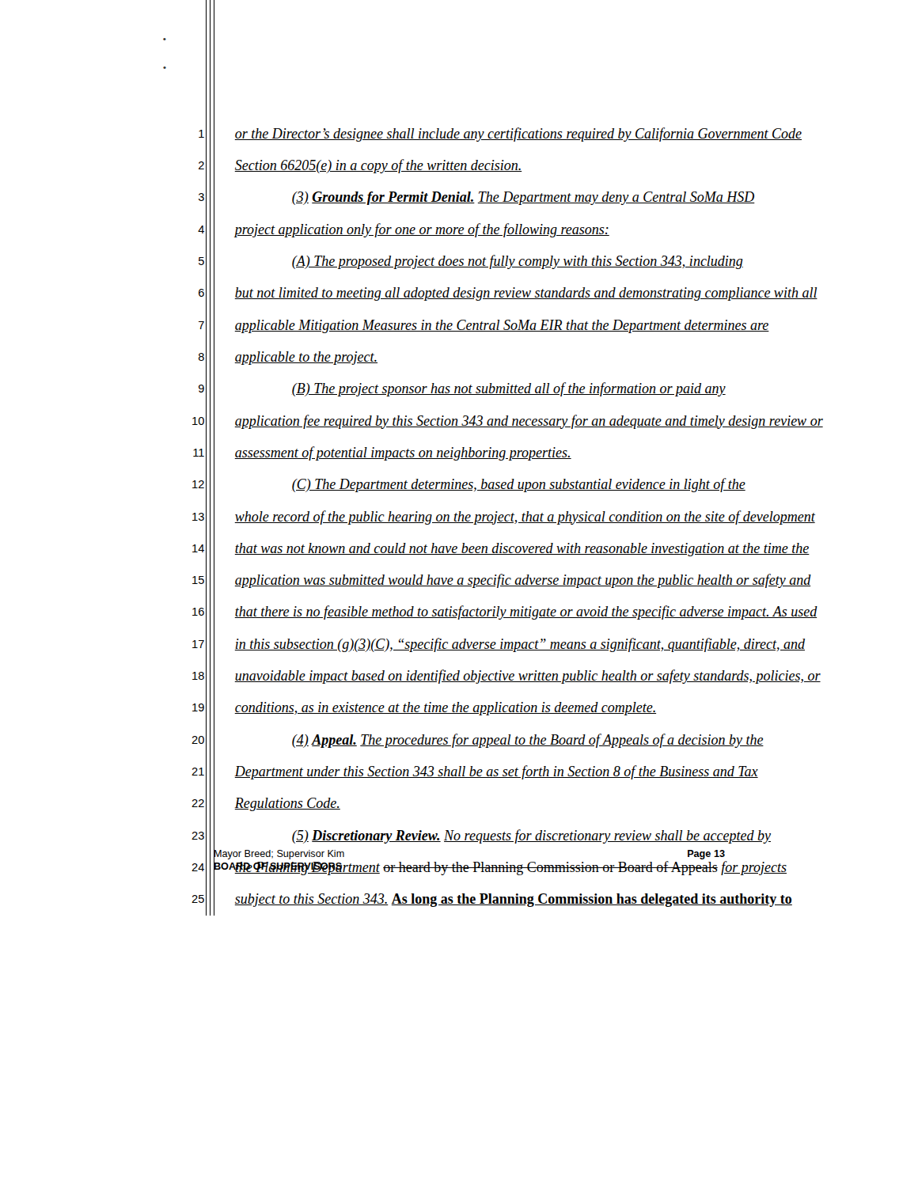•
•
or the Director’s designee shall include any certifications required by California Government Code
Section 66205(e) in a copy of the written decision.
(3) Grounds for Permit Denial. The Department may deny a Central SoMa HSD
project application only for one or more of the following reasons:
(A) The proposed project does not fully comply with this Section 343, including
but not limited to meeting all adopted design review standards and demonstrating compliance with all
applicable Mitigation Measures in the Central SoMa EIR that the Department determines are
applicable to the project.
(B) The project sponsor has not submitted all of the information or paid any
application fee required by this Section 343 and necessary for an adequate and timely design review or
assessment of potential impacts on neighboring properties.
(C) The Department determines, based upon substantial evidence in light of the
whole record of the public hearing on the project, that a physical condition on the site of development
that was not known and could not have been discovered with reasonable investigation at the time the
application was submitted would have a specific adverse impact upon the public health or safety and
that there is no feasible method to satisfactorily mitigate or avoid the specific adverse impact. As used
in this subsection (g)(3)(C), “specific adverse impact” means a significant, quantifiable, direct, and
unavoidable impact based on identified objective written public health or safety standards, policies, or
conditions, as in existence at the time the application is deemed complete.
(4) Appeal. The procedures for appeal to the Board of Appeals of a decision by the
Department under this Section 343 shall be as set forth in Section 8 of the Business and Tax
Regulations Code.
(5) Discretionary Review. No requests for discretionary review shall be accepted by
the Planning Department or heard by the Planning Commission or Board of Appeals for projects
subject to this Section 343. As long as the Planning Commission has delegated its authority to
Mayor Breed; Supervisor Kim
BOARD OF SUPERVISORS
Page 13